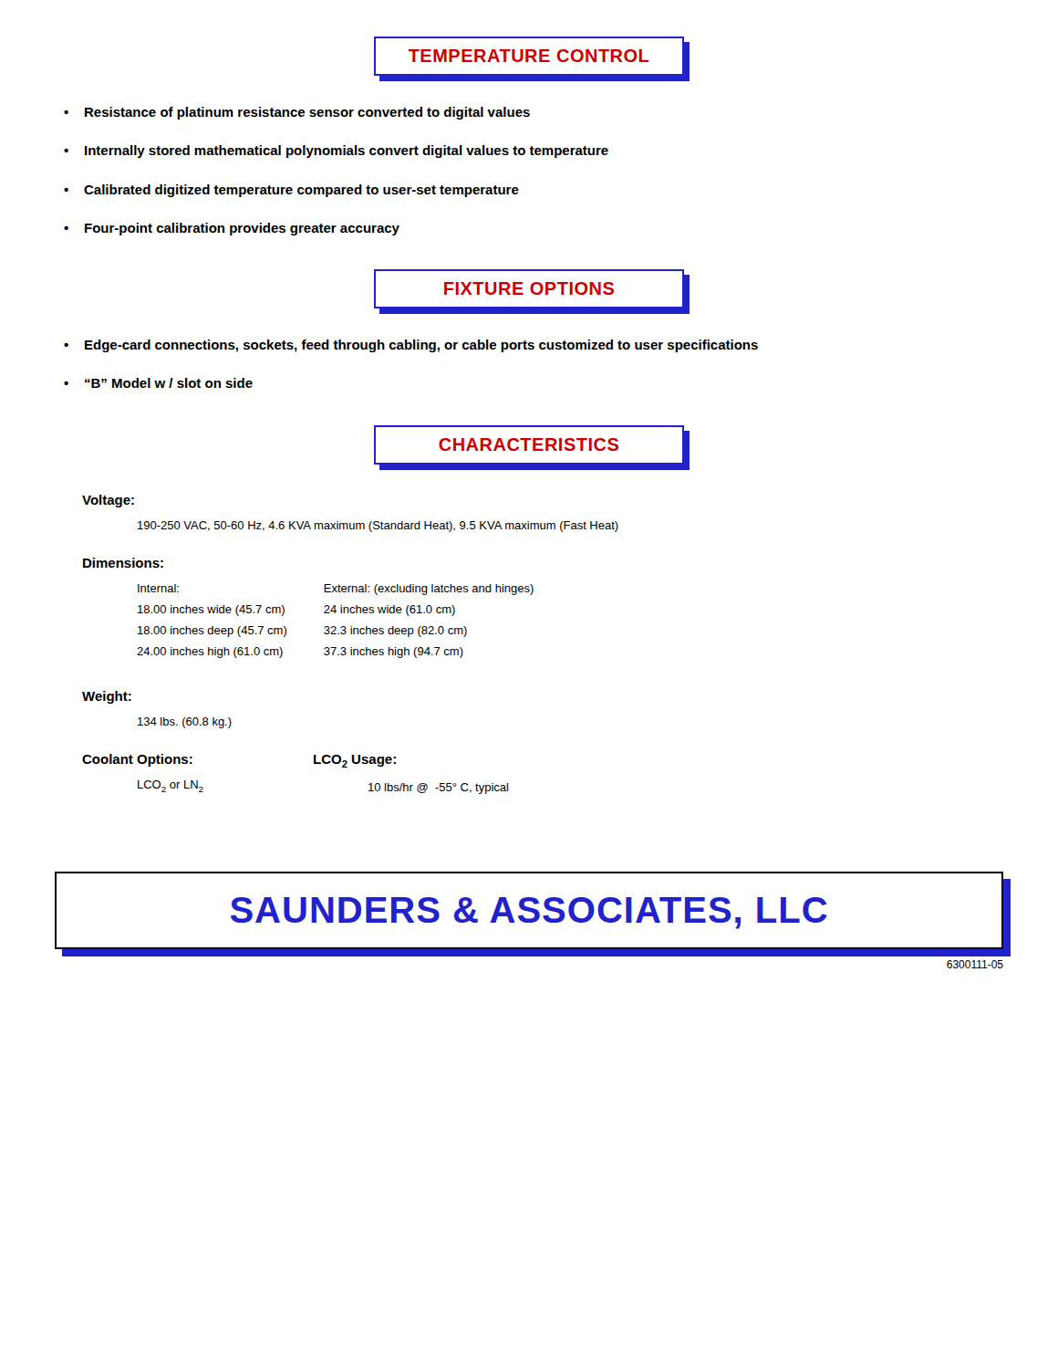TEMPERATURE CONTROL
Resistance of platinum resistance sensor converted to digital values
Internally stored mathematical polynomials convert digital values to temperature
Calibrated digitized temperature compared to user-set temperature
Four-point calibration provides greater accuracy
FIXTURE OPTIONS
Edge-card connections, sockets, feed through cabling, or cable ports customized to user specifications
“B” Model w / slot on side
CHARACTERISTICS
Voltage:
190-250 VAC, 50-60 Hz, 4.6 KVA maximum (Standard Heat), 9.5 KVA maximum (Fast Heat)
Dimensions:
| Internal: | External: (excluding latches and hinges) |
| 18.00 inches wide (45.7 cm) | 24 inches wide (61.0 cm) |
| 18.00 inches deep (45.7 cm) | 32.3 inches deep (82.0 cm) |
| 24.00 inches high (61.0 cm) | 37.3 inches high (94.7 cm) |
Weight:
134 lbs. (60.8 kg.)
Coolant Options:
LCO2 or LN2
LCO2 Usage:
10 lbs/hr @ -55° C, typical
SAUNDERS & ASSOCIATES, LLC
6300111-05